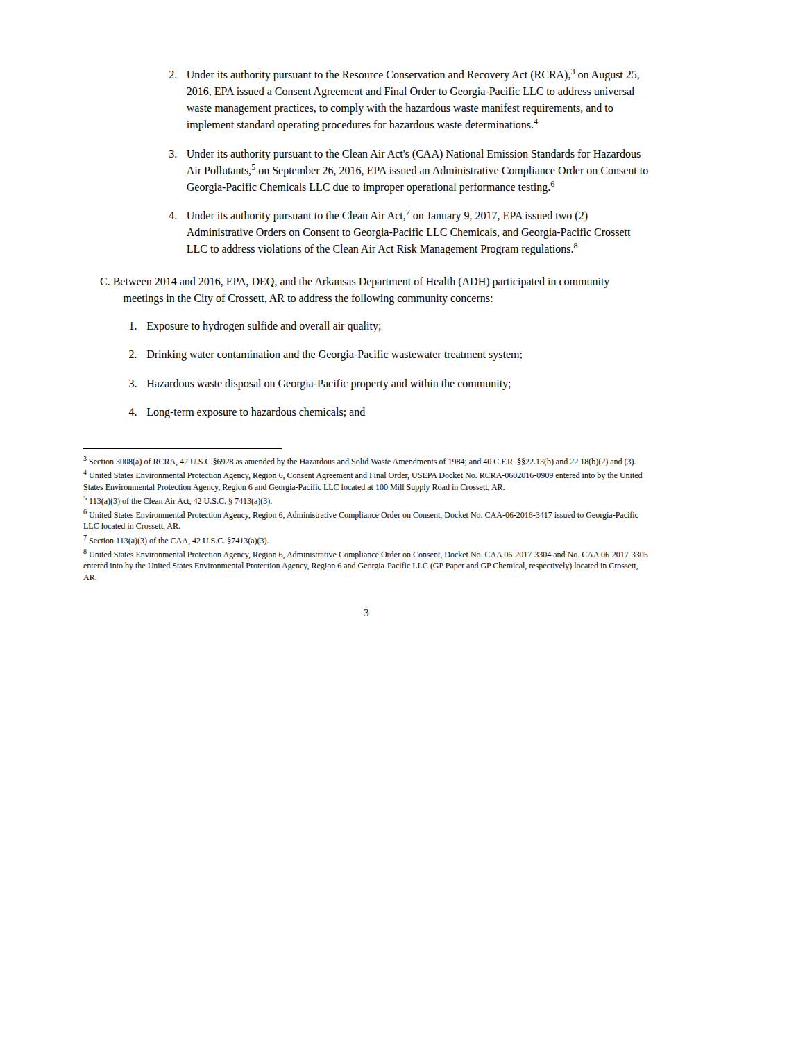Under its authority pursuant to the Resource Conservation and Recovery Act (RCRA),3 on August 25, 2016, EPA issued a Consent Agreement and Final Order to Georgia-Pacific LLC to address universal waste management practices, to comply with the hazardous waste manifest requirements, and to implement standard operating procedures for hazardous waste determinations.4
Under its authority pursuant to the Clean Air Act's (CAA) National Emission Standards for Hazardous Air Pollutants,5 on September 26, 2016, EPA issued an Administrative Compliance Order on Consent to Georgia-Pacific Chemicals LLC due to improper operational performance testing.6
Under its authority pursuant to the Clean Air Act,7 on January 9, 2017, EPA issued two (2) Administrative Orders on Consent to Georgia-Pacific LLC Chemicals, and Georgia-Pacific Crossett LLC to address violations of the Clean Air Act Risk Management Program regulations.8
C. Between 2014 and 2016, EPA, DEQ, and the Arkansas Department of Health (ADH) participated in community meetings in the City of Crossett, AR to address the following community concerns:
Exposure to hydrogen sulfide and overall air quality;
Drinking water contamination and the Georgia-Pacific wastewater treatment system;
Hazardous waste disposal on Georgia-Pacific property and within the community;
Long-term exposure to hazardous chemicals; and
3 Section 3008(a) of RCRA, 42 U.S.C.§6928 as amended by the Hazardous and Solid Waste Amendments of 1984; and 40 C.F.R. §§22.13(b) and 22.18(b)(2) and (3).
4 United States Environmental Protection Agency, Region 6, Consent Agreement and Final Order, USEPA Docket No. RCRA-0602016-0909 entered into by the United States Environmental Protection Agency, Region 6 and Georgia-Pacific LLC located at 100 Mill Supply Road in Crossett, AR.
5 113(a)(3) of the Clean Air Act, 42 U.S.C. § 7413(a)(3).
6 United States Environmental Protection Agency, Region 6, Administrative Compliance Order on Consent, Docket No. CAA-06-2016-3417 issued to Georgia-Pacific LLC located in Crossett, AR.
7 Section 113(a)(3) of the CAA, 42 U.S.C. §7413(a)(3).
8 United States Environmental Protection Agency, Region 6, Administrative Compliance Order on Consent, Docket No. CAA 06-2017-3304 and No. CAA 06-2017-3305 entered into by the United States Environmental Protection Agency, Region 6 and Georgia-Pacific LLC (GP Paper and GP Chemical, respectively) located in Crossett, AR.
3